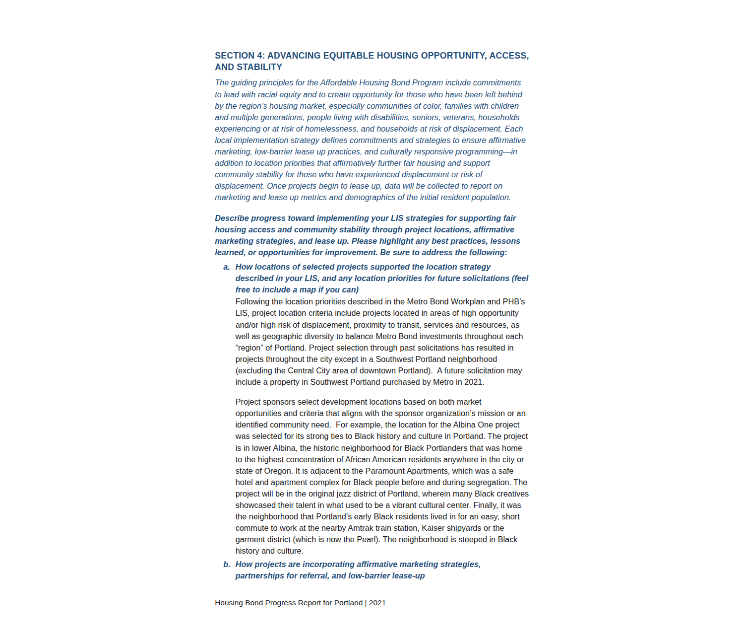SECTION 4: ADVANCING EQUITABLE HOUSING OPPORTUNITY, ACCESS, AND STABILITY
The guiding principles for the Affordable Housing Bond Program include commitments to lead with racial equity and to create opportunity for those who have been left behind by the region’s housing market, especially communities of color, families with children and multiple generations, people living with disabilities, seniors, veterans, households experiencing or at risk of homelessness, and households at risk of displacement. Each local implementation strategy defines commitments and strategies to ensure affirmative marketing, low-barrier lease up practices, and culturally responsive programming—in addition to location priorities that affirmatively further fair housing and support community stability for those who have experienced displacement or risk of displacement. Once projects begin to lease up, data will be collected to report on marketing and lease up metrics and demographics of the initial resident population.
Describe progress toward implementing your LIS strategies for supporting fair housing access and community stability through project locations, affirmative marketing strategies, and lease up. Please highlight any best practices, lessons learned, or opportunities for improvement. Be sure to address the following:
a.
How locations of selected projects supported the location strategy described in your LIS, and any location priorities for future solicitations (feel free to include a map if you can)
Following the location priorities described in the Metro Bond Workplan and PHB’s LIS, project location criteria include projects located in areas of high opportunity and/or high risk of displacement, proximity to transit, services and resources, as well as geographic diversity to balance Metro Bond investments throughout each “region” of Portland. Project selection through past solicitations has resulted in projects throughout the city except in a Southwest Portland neighborhood (excluding the Central City area of downtown Portland). A future solicitation may include a property in Southwest Portland purchased by Metro in 2021.
Project sponsors select development locations based on both market opportunities and criteria that aligns with the sponsor organization’s mission or an identified community need. For example, the location for the Albina One project was selected for its strong ties to Black history and culture in Portland. The project is in lower Albina, the historic neighborhood for Black Portlanders that was home to the highest concentration of African American residents anywhere in the city or state of Oregon. It is adjacent to the Paramount Apartments, which was a safe hotel and apartment complex for Black people before and during segregation. The project will be in the original jazz district of Portland, wherein many Black creatives showcased their talent in what used to be a vibrant cultural center. Finally, it was the neighborhood that Portland’s early Black residents lived in for an easy, short commute to work at the nearby Amtrak train station, Kaiser shipyards or the garment district (which is now the Pearl). The neighborhood is steeped in Black history and culture.
b.
How projects are incorporating affirmative marketing strategies, partnerships for referral, and low-barrier lease-up
Housing Bond Progress Report for Portland | 2021